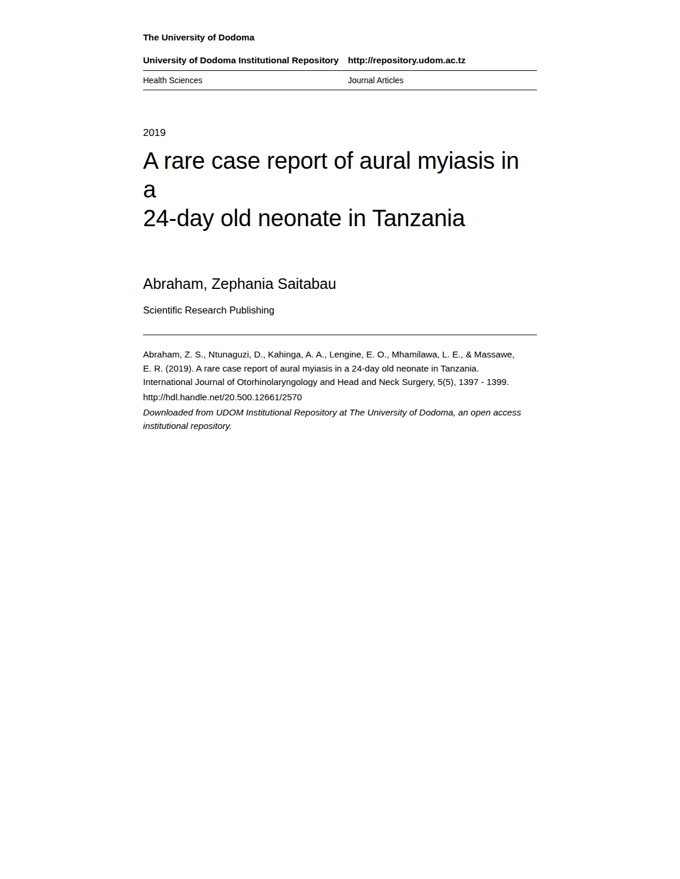The University of Dodoma
University of Dodoma Institutional Repository
http://repository.udom.ac.tz
Health Sciences
Journal Articles
2019
A rare case report of aural myiasis in a
24-day old neonate in Tanzania
Abraham, Zephania Saitabau
Scientific Research Publishing
Abraham, Z. S., Ntunaguzi, D., Kahinga, A. A., Lengine, E. O., Mhamilawa, L. E., & Massawe,
E. R. (2019). A rare case report of aural myiasis in a 24-day old neonate in Tanzania.
International Journal of Otorhinolaryngology and Head and Neck Surgery, 5(5), 1397 - 1399.
http://hdl.handle.net/20.500.12661/2570
Downloaded from UDOM Institutional Repository at The University of Dodoma, an open access institutional repository.